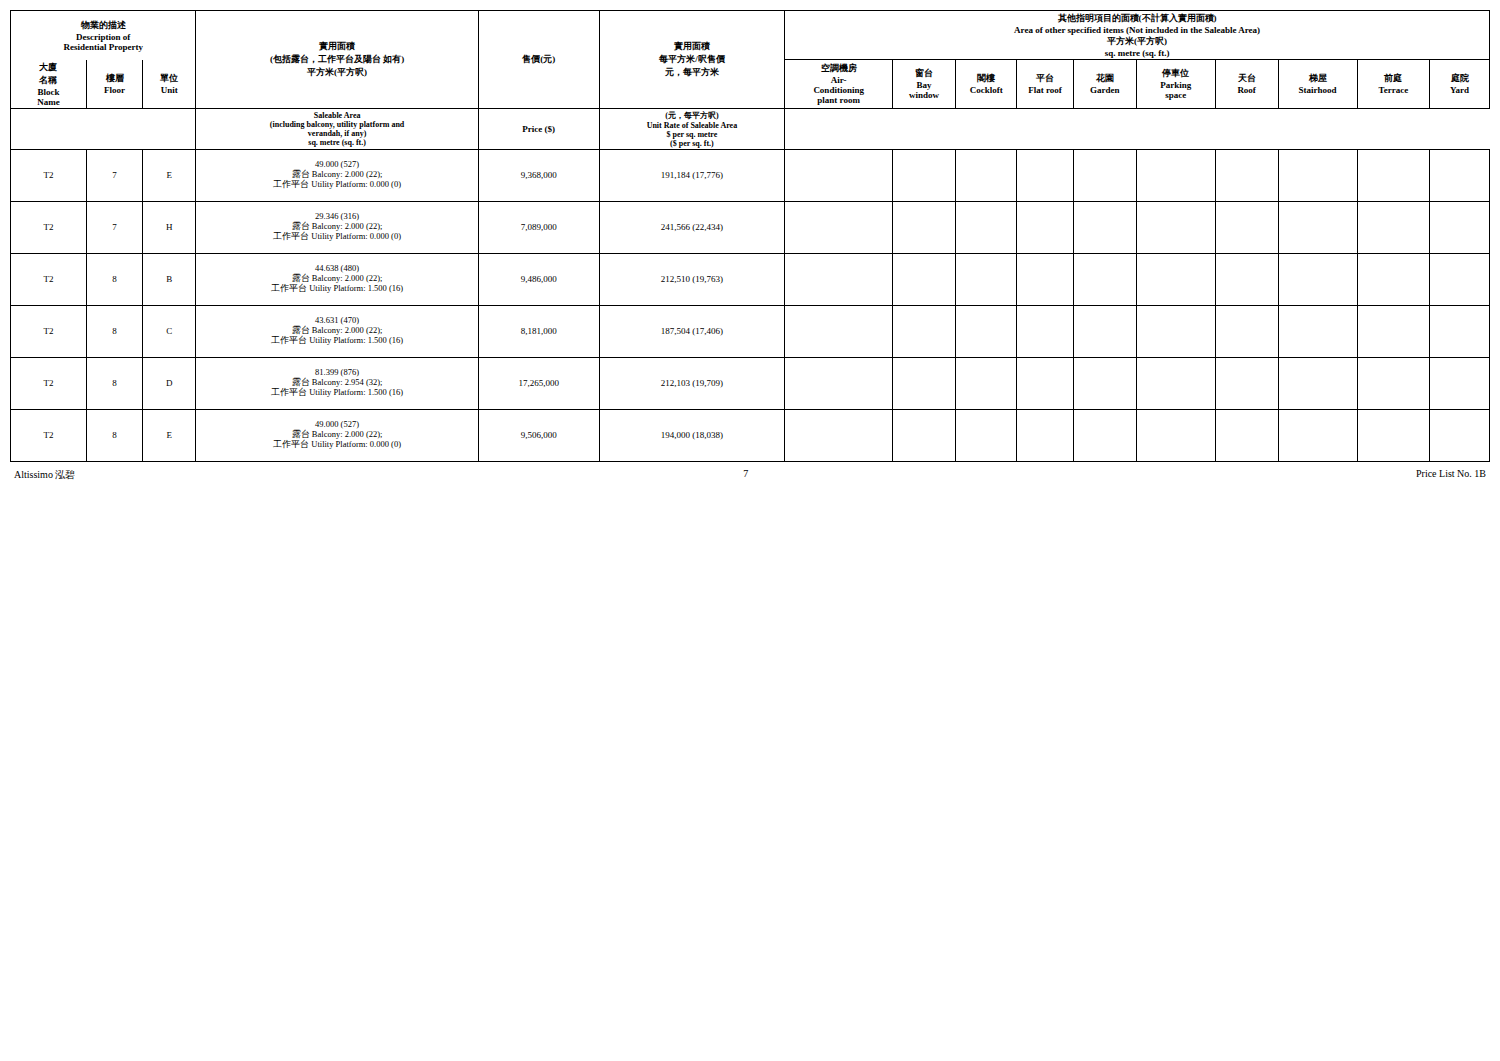| 物業的描述 Description of Residential Property | 實用面積 (包括露台，工作平台及陽台 如有) 平方米(平方呎) | 售價(元) | 實用面積 每平方米/呎售價 元，每平方米 | 其他指明項目的面積(不計算入實用面積) Area of other specified items (Not included in the Saleable Area) 平方米(平方呎) sq. metre (sq. ft.) |
| --- | --- | --- | --- | --- |
| 大廈 名稱 Block Name | 樓層 Floor | 單位 Unit | 空調機房 Air- Conditioning plant room | 窗台 Bay window | 閣樓 Cockloft | 平台 Flat roof | 花園 Garden | 停車位 Parking space | 天台 Roof | 梯屋 Stairhood | 前庭 Terrace | 庭院 Yard |
| | Saleable Area (including balcony, utility platform and verandah, if any) sq. metre (sq. ft.) | Price ($) | (元，每平方呎) Unit Rate of Saleable Area $ per sq. metre ($ per sq. ft.) | |
| T2 | 7 | E | 49.000 (527) 露台 Balcony: 2.000 (22); 工作平台 Utility Platform: 0.000 (0) | 9,368,000 | 191,184 (17,776) | | | | | | | | | | |
| T2 | 7 | H | 29.346 (316) 露台 Balcony: 2.000 (22); 工作平台 Utility Platform: 0.000 (0) | 7,089,000 | 241,566 (22,434) | | | | | | | | | | |
| T2 | 8 | B | 44.638 (480) 露台 Balcony: 2.000 (22); 工作平台 Utility Platform: 1.500 (16) | 9,486,000 | 212,510 (19,763) | | | | | | | | | | |
| T2 | 8 | C | 43.631 (470) 露台 Balcony: 2.000 (22); 工作平台 Utility Platform: 1.500 (16) | 8,181,000 | 187,504 (17,406) | | | | | | | | | | |
| T2 | 8 | D | 81.399 (876) 露台 Balcony: 2.954 (32); 工作平台 Utility Platform: 1.500 (16) | 17,265,000 | 212,103 (19,709) | | | | | | | | | | |
| T2 | 8 | E | 49.000 (527) 露台 Balcony: 2.000 (22); 工作平台 Utility Platform: 0.000 (0) | 9,506,000 | 194,000 (18,038) | | | | | | | | | | |
Altissimo 泓碧 7 Price List No. 1B